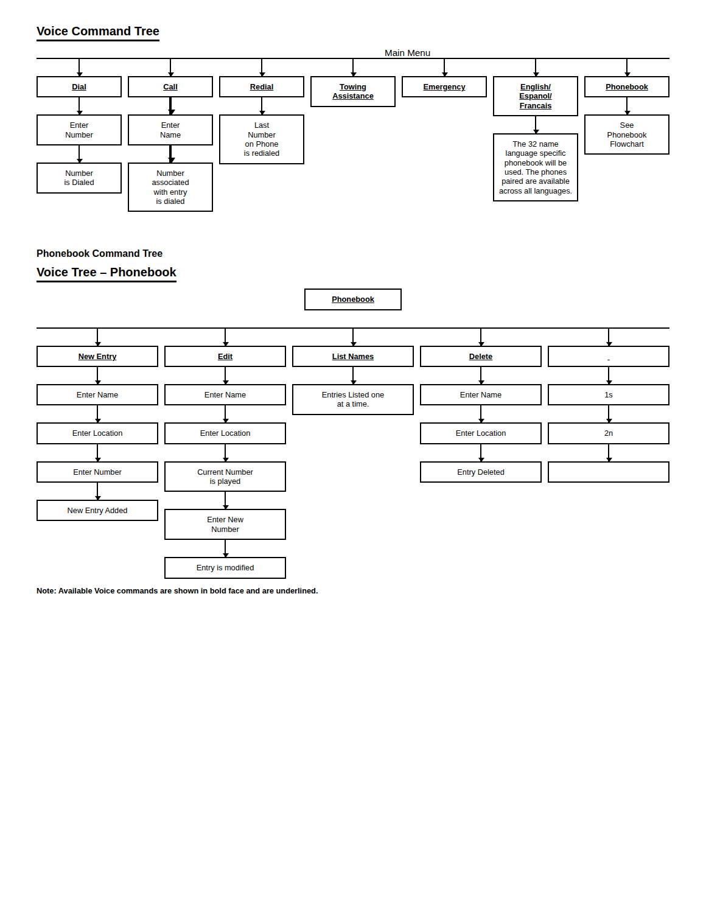Voice Command Tree
Main Menu
Dial
Enter
Number
Number
is Dialed
Call
Enter
Name
Number
associated
with entry
is dialed
Redial
Last
Number
on Phone
is redialed
Towing
Assistance
Emergency
English/
Espanol/
Francais
The 32 name language specific phonebook will be used. The phones paired are available across all languages.
Phonebook
See
Phonebook
Flowchart
Phonebook Command Tree
Voice Tree – Phonebook
Phonebook
New Entry
Enter Name
Enter Location
Enter Number
New Entry Added
Edit
Enter Name
Enter Location
Current Number
is played
Enter New
Number
Entry is modified
List Names
Entries Listed one
at a time.
Delete
Enter Name
Enter Location
Entry Deleted
1s
2n
Note: Available Voice commands are shown in bold face and are underlined.